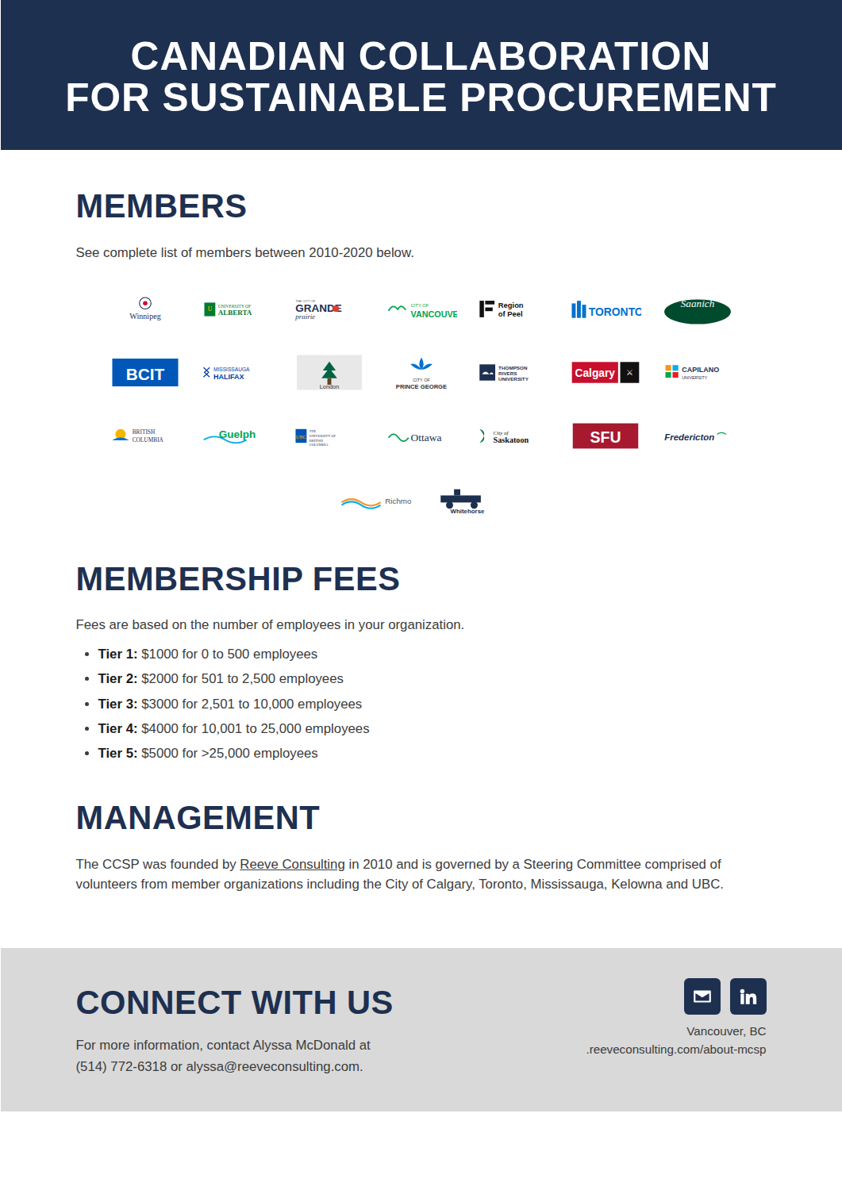Canadian Collaboration
for Sustainable Procurement
Members
See complete list of members between 2010-2020 below.
Membership Fees
Fees are based on the number of employees in your organization.
Tier 1: $1000 for 0 to 500 employees
Tier 2: $2000 for 501 to 2,500 employees
Tier 3: $3000 for 2,501 to 10,000 employees
Tier 4: $4000 for 10,001 to 25,000 employees
Tier 5: $5000 for >25,000 employees
Management
The CCSP was founded by Reeve Consulting in 2010 and is governed by a Steering Committee comprised of volunteers from member organizations including the City of Calgary, Toronto, Mississauga, Kelowna and UBC.
Connect With Us
For more information, contact Alyssa McDonald at
(514) 772-6318 or alyssa@reeveconsulting.com.
Vancouver, BC
.reeveconsulting.com/about-mcsp